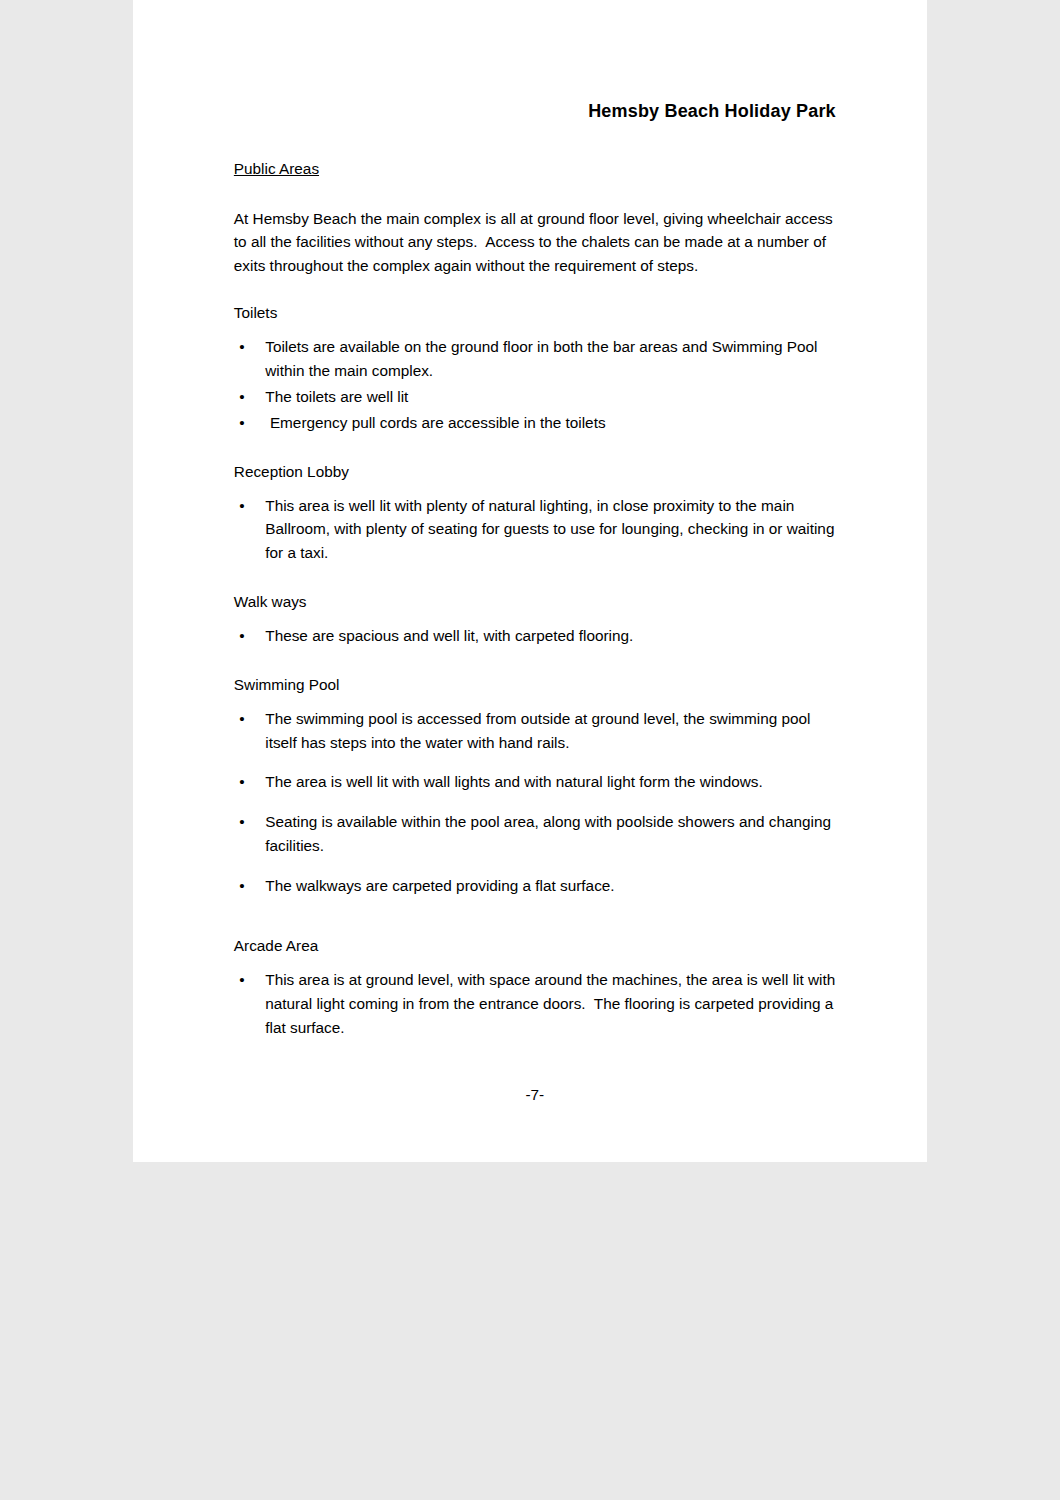Hemsby Beach Holiday Park
Public Areas
At Hemsby Beach the main complex is all at ground floor level, giving wheelchair access to all the facilities without any steps. Access to the chalets can be made at a number of exits throughout the complex again without the requirement of steps.
Toilets
Toilets are available on the ground floor in both the bar areas and Swimming Pool within the main complex.
The toilets are well lit
Emergency pull cords are accessible in the toilets
Reception Lobby
This area is well lit with plenty of natural lighting, in close proximity to the main Ballroom, with plenty of seating for guests to use for lounging, checking in or waiting for a taxi.
Walk ways
These are spacious and well lit, with carpeted flooring.
Swimming Pool
The swimming pool is accessed from outside at ground level, the swimming pool itself has steps into the water with hand rails.
The area is well lit with wall lights and with natural light form the windows.
Seating is available within the pool area, along with poolside showers and changing facilities.
The walkways are carpeted providing a flat surface.
Arcade Area
This area is at ground level, with space around the machines, the area is well lit with natural light coming in from the entrance doors. The flooring is carpeted providing a flat surface.
-7-